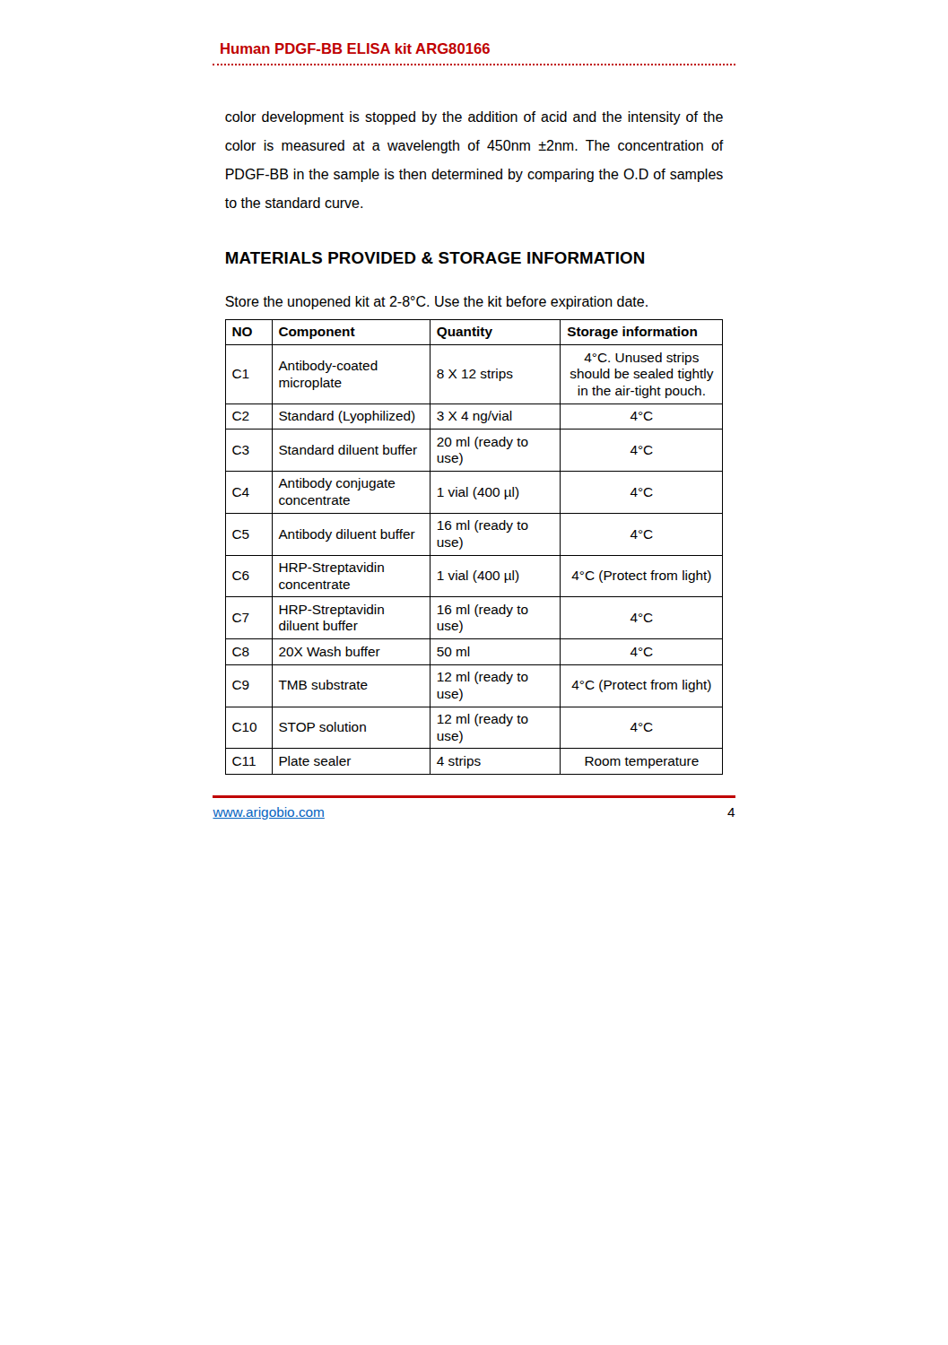Human PDGF-BB ELISA kit ARG80166
color development is stopped by the addition of acid and the intensity of the color is measured at a wavelength of 450nm ±2nm. The concentration of PDGF-BB in the sample is then determined by comparing the O.D of samples to the standard curve.
MATERIALS PROVIDED & STORAGE INFORMATION
Store the unopened kit at 2-8°C. Use the kit before expiration date.
| NO | Component | Quantity | Storage information |
| --- | --- | --- | --- |
| C1 | Antibody-coated microplate | 8 X 12 strips | 4°C. Unused strips should be sealed tightly in the air-tight pouch. |
| C2 | Standard (Lyophilized) | 3 X 4 ng/vial | 4°C |
| C3 | Standard diluent buffer | 20 ml (ready to use) | 4°C |
| C4 | Antibody conjugate concentrate | 1 vial (400 µl) | 4°C |
| C5 | Antibody diluent buffer | 16 ml (ready to use) | 4°C |
| C6 | HRP-Streptavidin concentrate | 1 vial (400 µl) | 4°C (Protect from light) |
| C7 | HRP-Streptavidin diluent buffer | 16 ml (ready to use) | 4°C |
| C8 | 20X Wash buffer | 50 ml | 4°C |
| C9 | TMB substrate | 12 ml (ready to use) | 4°C (Protect from light) |
| C10 | STOP solution | 12 ml (ready to use) | 4°C |
| C11 | Plate sealer | 4 strips | Room temperature |
www.arigobio.com 4